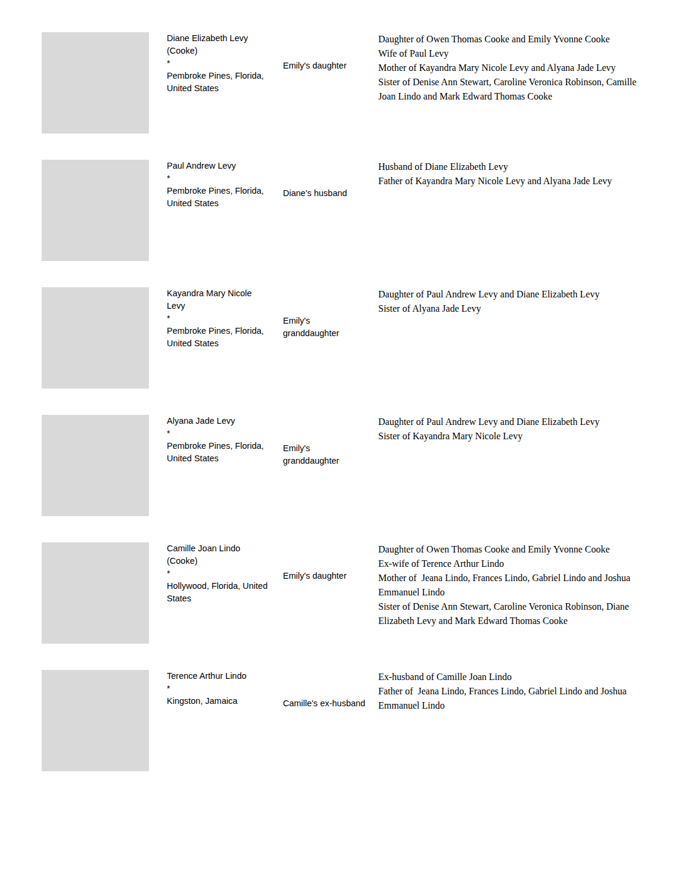| | Diane Elizabeth Levy (Cooke) * Pembroke Pines, Florida, United States | Emily's daughter | Daughter of Owen Thomas Cooke and Emily Yvonne Cooke Wife of Paul Levy Mother of Kayandra Mary Nicole Levy and Alyana Jade Levy Sister of Denise Ann Stewart, Caroline Veronica Robinson, Camille Joan Lindo and Mark Edward Thomas Cooke |
| | Paul Andrew Levy * Pembroke Pines, Florida, United States | Diane's husband | Husband of Diane Elizabeth Levy Father of Kayandra Mary Nicole Levy and Alyana Jade Levy |
| | Kayandra Mary Nicole Levy * Pembroke Pines, Florida, United States | Emily's granddaughter | Daughter of Paul Andrew Levy and Diane Elizabeth Levy Sister of Alyana Jade Levy |
| | Alyana Jade Levy * Pembroke Pines, Florida, United States | Emily's granddaughter | Daughter of Paul Andrew Levy and Diane Elizabeth Levy Sister of Kayandra Mary Nicole Levy |
| | Camille Joan Lindo (Cooke) * Hollywood, Florida, United States | Emily's daughter | Daughter of Owen Thomas Cooke and Emily Yvonne Cooke Ex-wife of Terence Arthur Lindo Mother of Jeana Lindo, Frances Lindo, Gabriel Lindo and Joshua Emmanuel Lindo Sister of Denise Ann Stewart, Caroline Veronica Robinson, Diane Elizabeth Levy and Mark Edward Thomas Cooke |
| | Terence Arthur Lindo * Kingston, Jamaica | Camille's ex-husband | Ex-husband of Camille Joan Lindo Father of Jeana Lindo, Frances Lindo, Gabriel Lindo and Joshua Emmanuel Lindo |